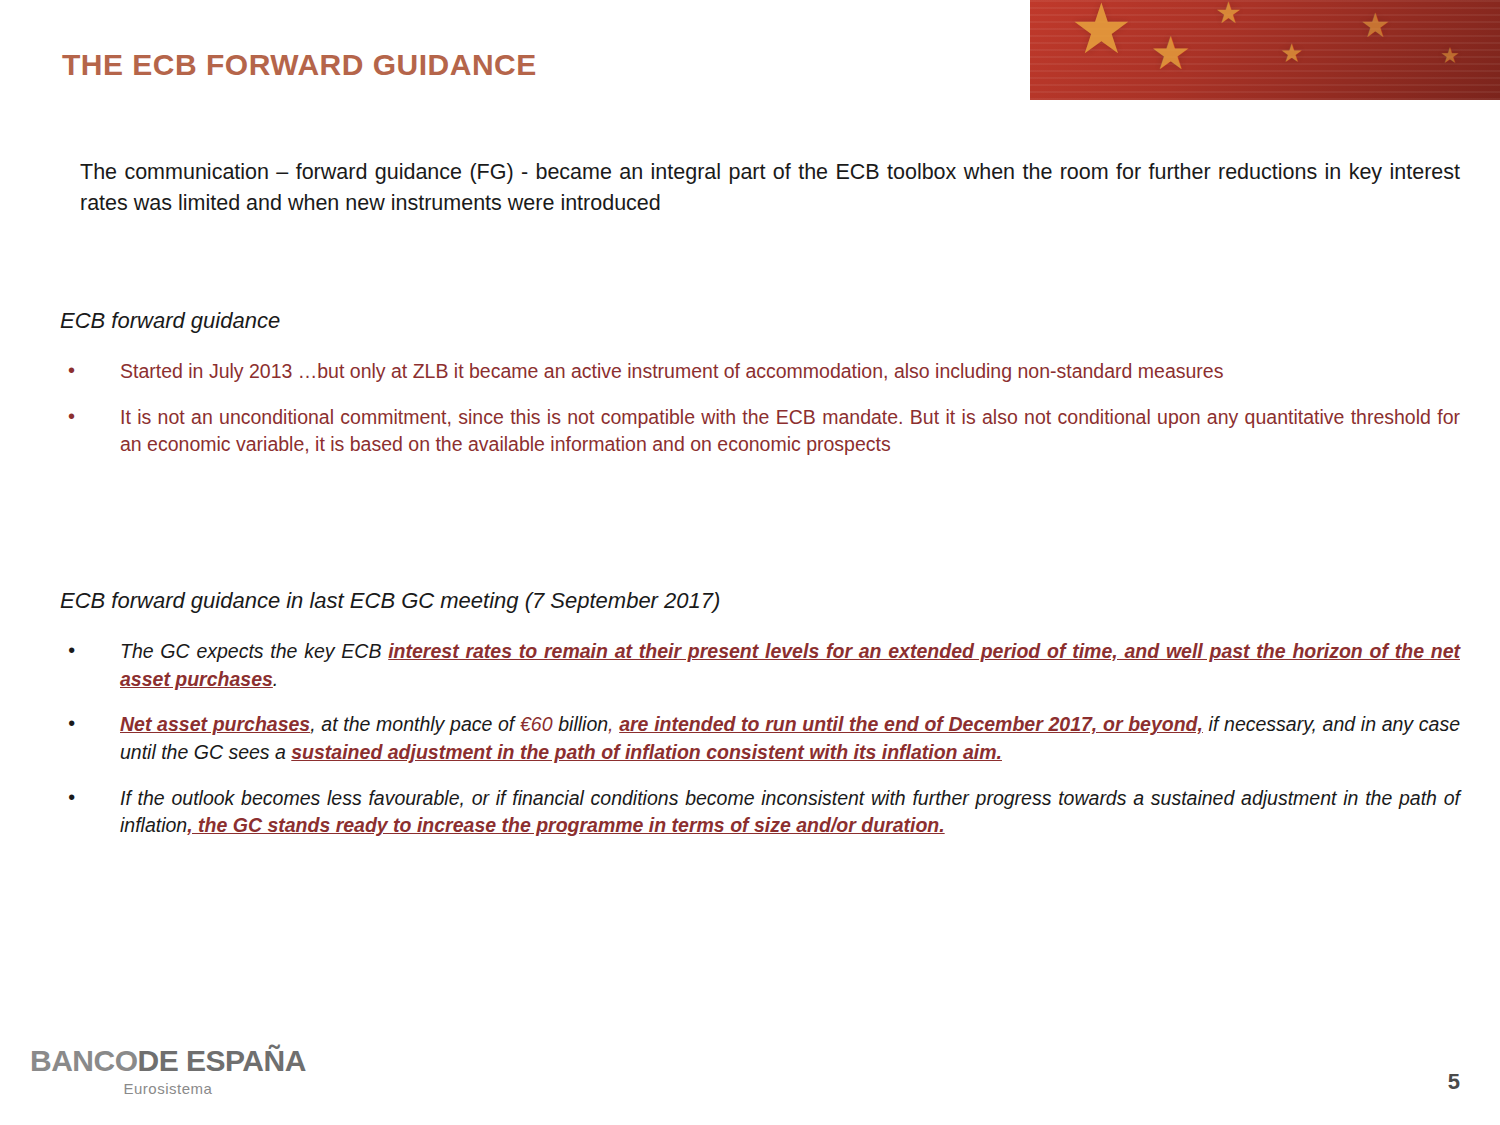★ ★ ★ ★ ★ ★
THE ECB FORWARD GUIDANCE
The communication – forward guidance (FG) - became an integral part of the ECB toolbox when the room for further reductions in key interest rates was limited and when new instruments were introduced
ECB forward guidance
Started in July 2013 …but only at ZLB it became an active instrument of accommodation, also including non-standard measures
It is not an unconditional commitment, since this is not compatible with the ECB mandate. But it is also not conditional upon any quantitative threshold for an economic variable, it is based on the available information and on economic prospects
ECB forward guidance in last ECB GC meeting (7 September 2017)
The GC expects the key ECB interest rates to remain at their present levels for an extended period of time, and well past the horizon of the net asset purchases.
Net asset purchases, at the monthly pace of €60 billion, are intended to run until the end of December 2017, or beyond, if necessary, and in any case until the GC sees a sustained adjustment in the path of inflation consistent with its inflation aim.
If the outlook becomes less favourable, or if financial conditions become inconsistent with further progress towards a sustained adjustment in the path of inflation, the GC stands ready to increase the programme in terms of size and/or duration.
BANCODE ESPAÑA
Eurosistema
5